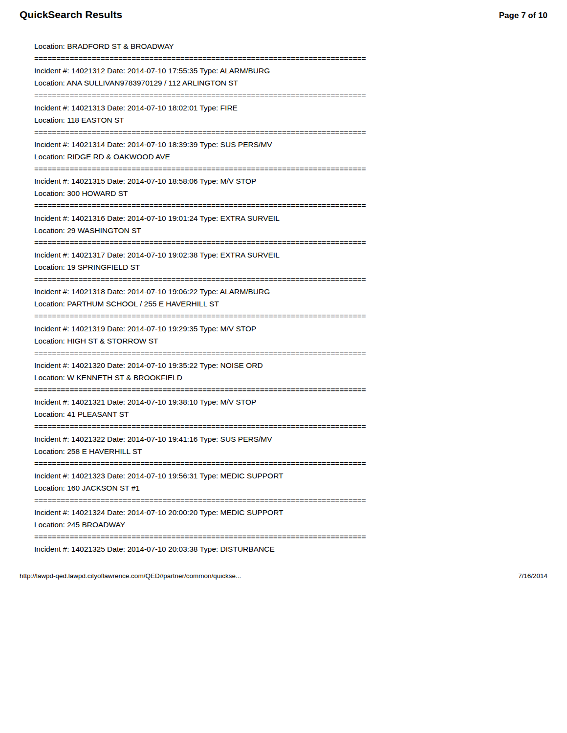QuickSearch Results Page 7 of 10
Location: BRADFORD ST & BROADWAY =========================================================================== Incident #: 14021312 Date: 2014-07-10 17:55:35 Type: ALARM/BURG Location: ANA SULLIVAN9783970129 / 112 ARLINGTON ST =========================================================================== Incident #: 14021313 Date: 2014-07-10 18:02:01 Type: FIRE Location: 118 EASTON ST =========================================================================== Incident #: 14021314 Date: 2014-07-10 18:39:39 Type: SUS PERS/MV Location: RIDGE RD & OAKWOOD AVE =========================================================================== Incident #: 14021315 Date: 2014-07-10 18:58:06 Type: M/V STOP Location: 300 HOWARD ST =========================================================================== Incident #: 14021316 Date: 2014-07-10 19:01:24 Type: EXTRA SURVEIL Location: 29 WASHINGTON ST =========================================================================== Incident #: 14021317 Date: 2014-07-10 19:02:38 Type: EXTRA SURVEIL Location: 19 SPRINGFIELD ST =========================================================================== Incident #: 14021318 Date: 2014-07-10 19:06:22 Type: ALARM/BURG Location: PARTHUM SCHOOL / 255 E HAVERHILL ST =========================================================================== Incident #: 14021319 Date: 2014-07-10 19:29:35 Type: M/V STOP Location: HIGH ST & STORROW ST =========================================================================== Incident #: 14021320 Date: 2014-07-10 19:35:22 Type: NOISE ORD Location: W KENNETH ST & BROOKFIELD =========================================================================== Incident #: 14021321 Date: 2014-07-10 19:38:10 Type: M/V STOP Location: 41 PLEASANT ST =========================================================================== Incident #: 14021322 Date: 2014-07-10 19:41:16 Type: SUS PERS/MV Location: 258 E HAVERHILL ST =========================================================================== Incident #: 14021323 Date: 2014-07-10 19:56:31 Type: MEDIC SUPPORT Location: 160 JACKSON ST #1 =========================================================================== Incident #: 14021324 Date: 2014-07-10 20:00:20 Type: MEDIC SUPPORT Location: 245 BROADWAY =========================================================================== Incident #: 14021325 Date: 2014-07-10 20:03:38 Type: DISTURBANCE
http://lawpd-qed.lawpd.cityoflawrence.com/QED//partner/common/quickse... 7/16/2014